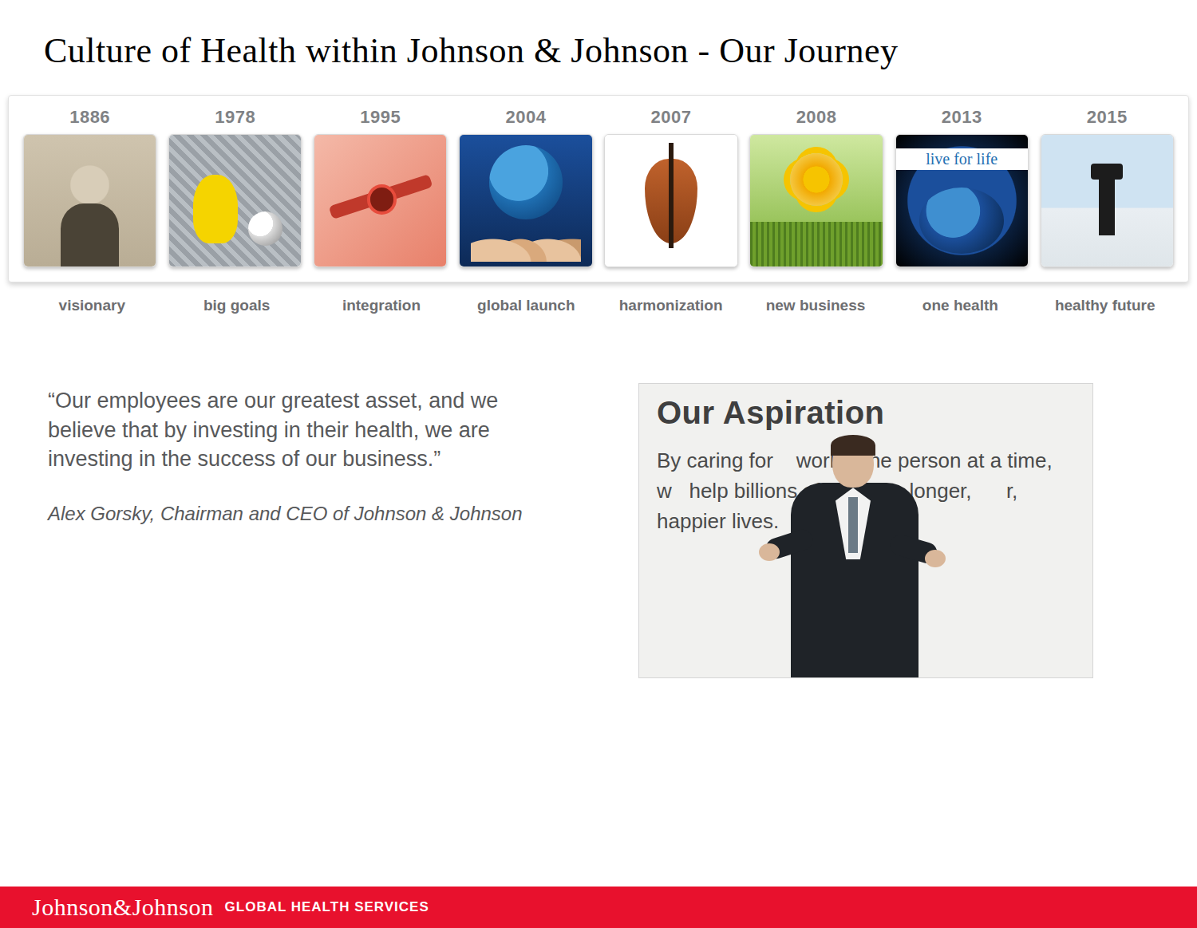Culture of Health within Johnson & Johnson - Our Journey
1886
1978
1995
2004
2007
2008
2013
2015
visionary big goals integration global launch harmonization new business one health healthy future
“Our employees are our greatest asset, and we believe that by investing in their health, we are investing in the success of our business.”
Alex Gorsky, Chairman and CEO of Johnson & Johnson
Our Aspiration
By caring for world, one person at a time, w help billions of pe live longer, r, happier lives.
Johnson&Johnson GLOBAL HEALTH SERVICES